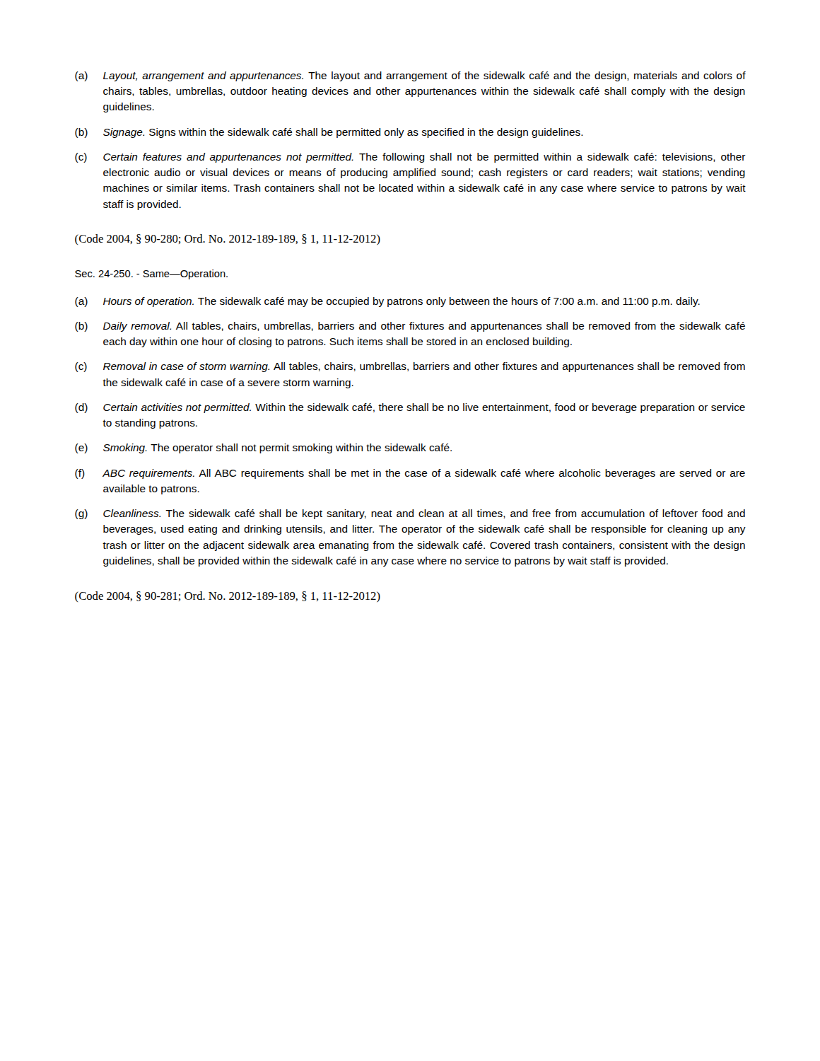(a) Layout, arrangement and appurtenances. The layout and arrangement of the sidewalk café and the design, materials and colors of chairs, tables, umbrellas, outdoor heating devices and other appurtenances within the sidewalk café shall comply with the design guidelines.
(b) Signage. Signs within the sidewalk café shall be permitted only as specified in the design guidelines.
(c) Certain features and appurtenances not permitted. The following shall not be permitted within a sidewalk café: televisions, other electronic audio or visual devices or means of producing amplified sound; cash registers or card readers; wait stations; vending machines or similar items. Trash containers shall not be located within a sidewalk café in any case where service to patrons by wait staff is provided.
(Code 2004, § 90-280; Ord. No. 2012-189-189, § 1, 11-12-2012)
Sec. 24-250. - Same—Operation.
(a) Hours of operation. The sidewalk café may be occupied by patrons only between the hours of 7:00 a.m. and 11:00 p.m. daily.
(b) Daily removal. All tables, chairs, umbrellas, barriers and other fixtures and appurtenances shall be removed from the sidewalk café each day within one hour of closing to patrons. Such items shall be stored in an enclosed building.
(c) Removal in case of storm warning. All tables, chairs, umbrellas, barriers and other fixtures and appurtenances shall be removed from the sidewalk café in case of a severe storm warning.
(d) Certain activities not permitted. Within the sidewalk café, there shall be no live entertainment, food or beverage preparation or service to standing patrons.
(e) Smoking. The operator shall not permit smoking within the sidewalk café.
(f) ABC requirements. All ABC requirements shall be met in the case of a sidewalk café where alcoholic beverages are served or are available to patrons.
(g) Cleanliness. The sidewalk café shall be kept sanitary, neat and clean at all times, and free from accumulation of leftover food and beverages, used eating and drinking utensils, and litter. The operator of the sidewalk café shall be responsible for cleaning up any trash or litter on the adjacent sidewalk area emanating from the sidewalk café. Covered trash containers, consistent with the design guidelines, shall be provided within the sidewalk café in any case where no service to patrons by wait staff is provided.
(Code 2004, § 90-281; Ord. No. 2012-189-189, § 1, 11-12-2012)